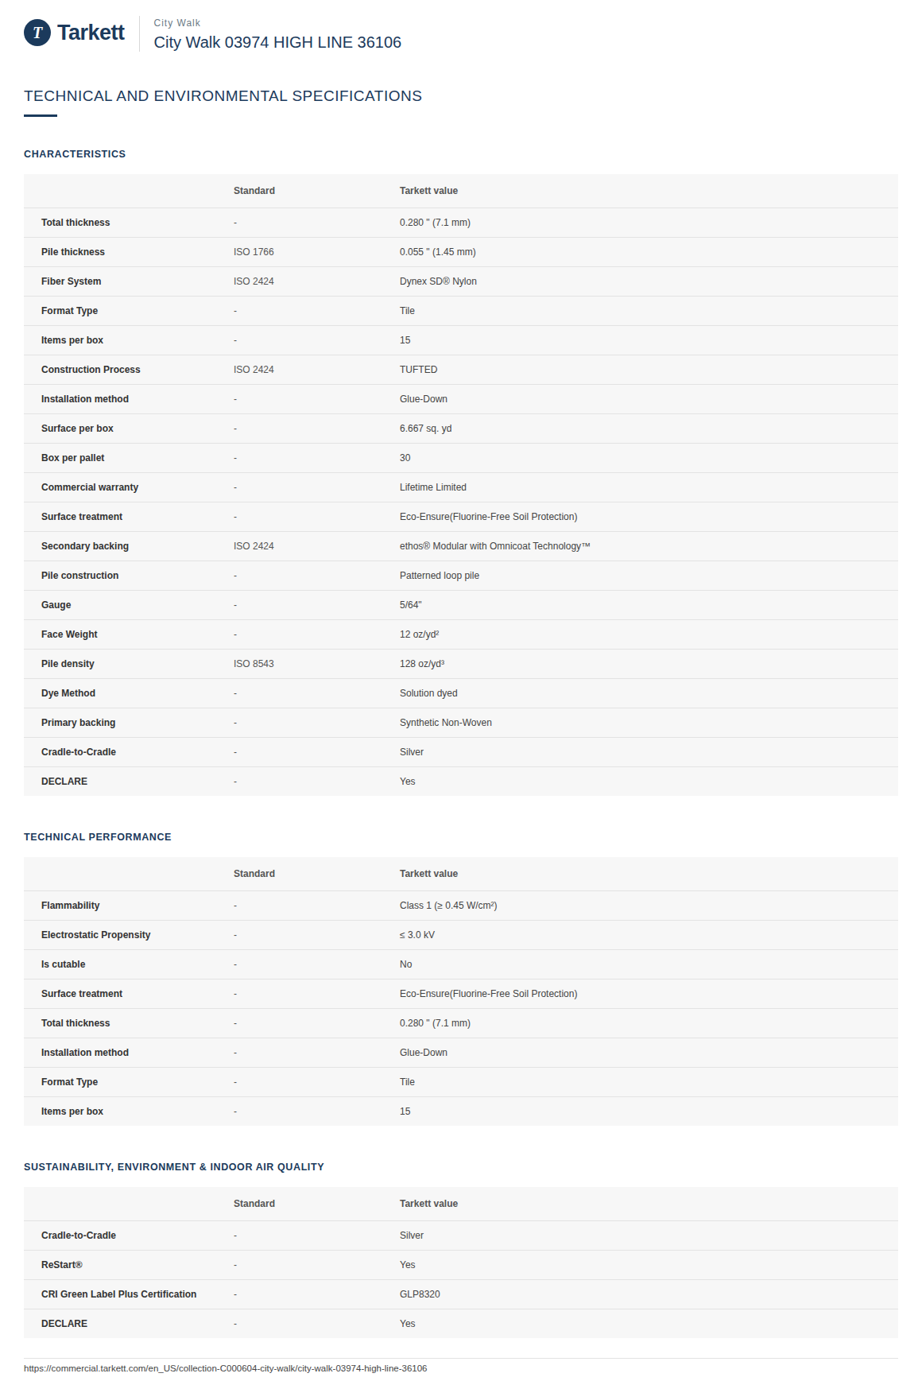T
Tarkett
City Walk
City Walk 03974 HIGH LINE 36106
TECHNICAL AND ENVIRONMENTAL SPECIFICATIONS
CHARACTERISTICS
| | Standard | Tarkett value |
| --- | --- | --- |
| Total thickness | - | 0.280 " (7.1 mm) |
| Pile thickness | ISO 1766 | 0.055 " (1.45 mm) |
| Fiber System | ISO 2424 | Dynex SD® Nylon |
| Format Type | - | Tile |
| Items per box | - | 15 |
| Construction Process | ISO 2424 | TUFTED |
| Installation method | - | Glue-Down |
| Surface per box | - | 6.667 sq. yd |
| Box per pallet | - | 30 |
| Commercial warranty | - | Lifetime Limited |
| Surface treatment | - | Eco-Ensure(Fluorine-Free Soil Protection) |
| Secondary backing | ISO 2424 | ethos® Modular with Omnicoat Technology™ |
| Pile construction | - | Patterned loop pile |
| Gauge | - | 5/64" |
| Face Weight | - | 12 oz/yd² |
| Pile density | ISO 8543 | 128 oz/yd³ |
| Dye Method | - | Solution dyed |
| Primary backing | - | Synthetic Non-Woven |
| Cradle-to-Cradle | - | Silver |
| DECLARE | - | Yes |
TECHNICAL PERFORMANCE
| | Standard | Tarkett value |
| --- | --- | --- |
| Flammability | - | Class 1 (≥ 0.45 W/cm²) |
| Electrostatic Propensity | - | ≤ 3.0 kV |
| Is cutable | - | No |
| Surface treatment | - | Eco-Ensure(Fluorine-Free Soil Protection) |
| Total thickness | - | 0.280 " (7.1 mm) |
| Installation method | - | Glue-Down |
| Format Type | - | Tile |
| Items per box | - | 15 |
SUSTAINABILITY, ENVIRONMENT & INDOOR AIR QUALITY
| | Standard | Tarkett value |
| --- | --- | --- |
| Cradle-to-Cradle | - | Silver |
| ReStart® | - | Yes |
| CRI Green Label Plus Certification | - | GLP8320 |
| DECLARE | - | Yes |
https://commercial.tarkett.com/en_US/collection-C000604-city-walk/city-walk-03974-high-line-36106